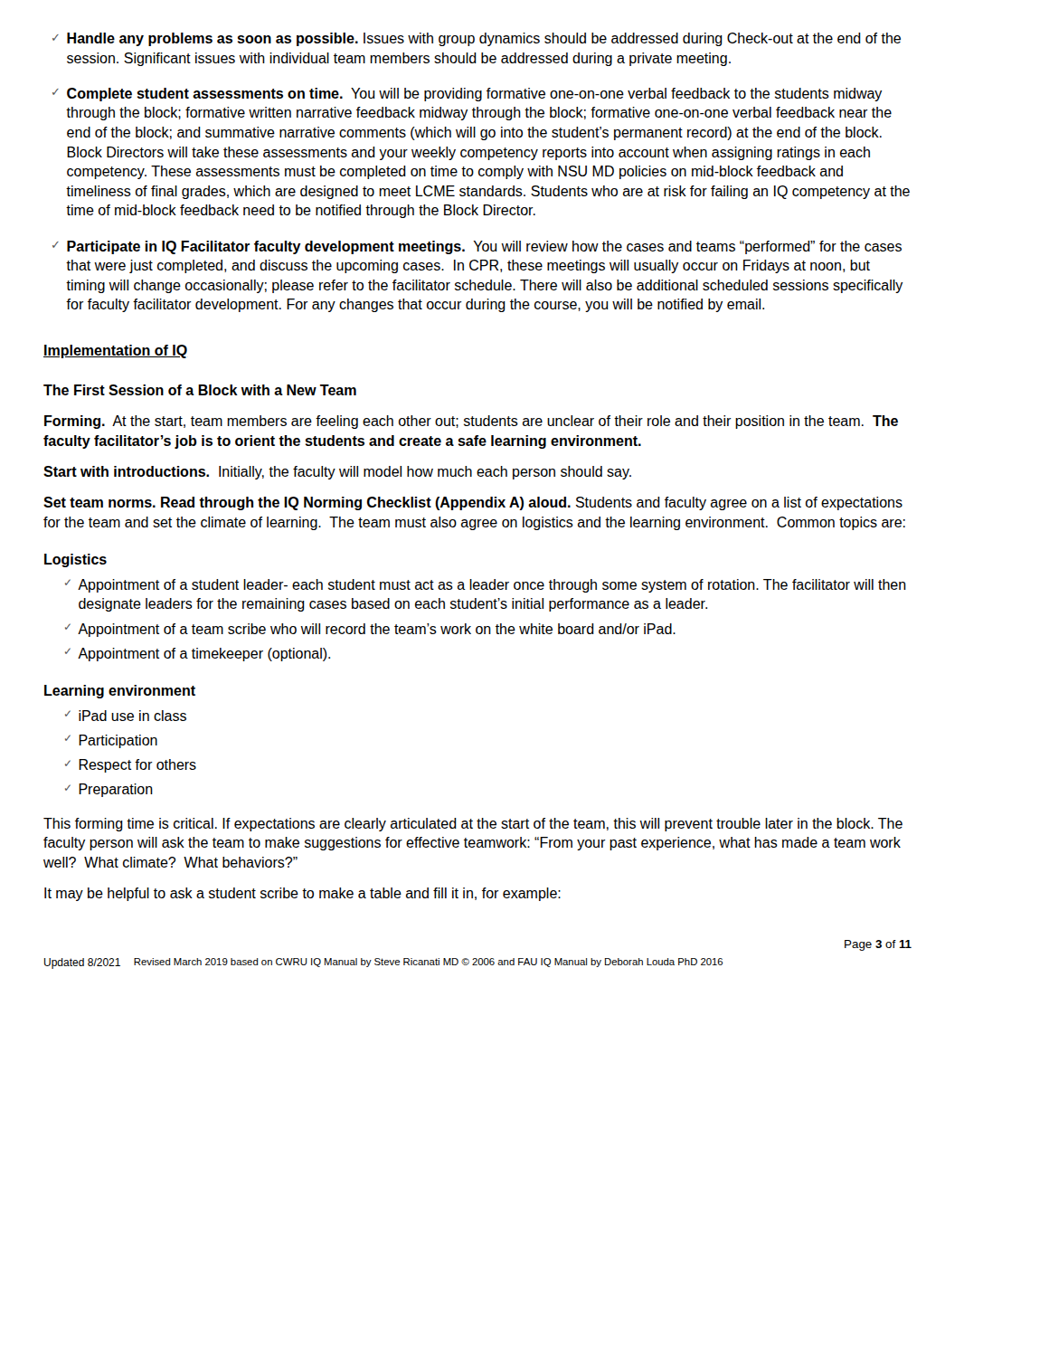Handle any problems as soon as possible. Issues with group dynamics should be addressed during Check-out at the end of the session. Significant issues with individual team members should be addressed during a private meeting.
Complete student assessments on time. You will be providing formative one-on-one verbal feedback to the students midway through the block; formative written narrative feedback midway through the block; formative one-on-one verbal feedback near the end of the block; and summative narrative comments (which will go into the student’s permanent record) at the end of the block. Block Directors will take these assessments and your weekly competency reports into account when assigning ratings in each competency. These assessments must be completed on time to comply with NSU MD policies on mid-block feedback and timeliness of final grades, which are designed to meet LCME standards. Students who are at risk for failing an IQ competency at the time of mid-block feedback need to be notified through the Block Director.
Participate in IQ Facilitator faculty development meetings. You will review how the cases and teams “performed” for the cases that were just completed, and discuss the upcoming cases. In CPR, these meetings will usually occur on Fridays at noon, but timing will change occasionally; please refer to the facilitator schedule. There will also be additional scheduled sessions specifically for faculty facilitator development. For any changes that occur during the course, you will be notified by email.
Implementation of IQ
The First Session of a Block with a New Team
Forming. At the start, team members are feeling each other out; students are unclear of their role and their position in the team. The faculty facilitator’s job is to orient the students and create a safe learning environment.
Start with introductions. Initially, the faculty will model how much each person should say.
Set team norms. Read through the IQ Norming Checklist (Appendix A) aloud. Students and faculty agree on a list of expectations for the team and set the climate of learning. The team must also agree on logistics and the learning environment. Common topics are:
Logistics
Appointment of a student leader- each student must act as a leader once through some system of rotation. The facilitator will then designate leaders for the remaining cases based on each student’s initial performance as a leader.
Appointment of a team scribe who will record the team’s work on the white board and/or iPad.
Appointment of a timekeeper (optional).
Learning environment
iPad use in class
Participation
Respect for others
Preparation
This forming time is critical. If expectations are clearly articulated at the start of the team, this will prevent trouble later in the block. The faculty person will ask the team to make suggestions for effective teamwork: “From your past experience, what has made a team work well? What climate? What behaviors?”
It may be helpful to ask a student scribe to make a table and fill it in, for example:
Page 3 of 11
Updated 8/2021 Revised March 2019 based on CWRU IQ Manual by Steve Ricanati MD © 2006 and FAU IQ Manual by Deborah Louda PhD 2016